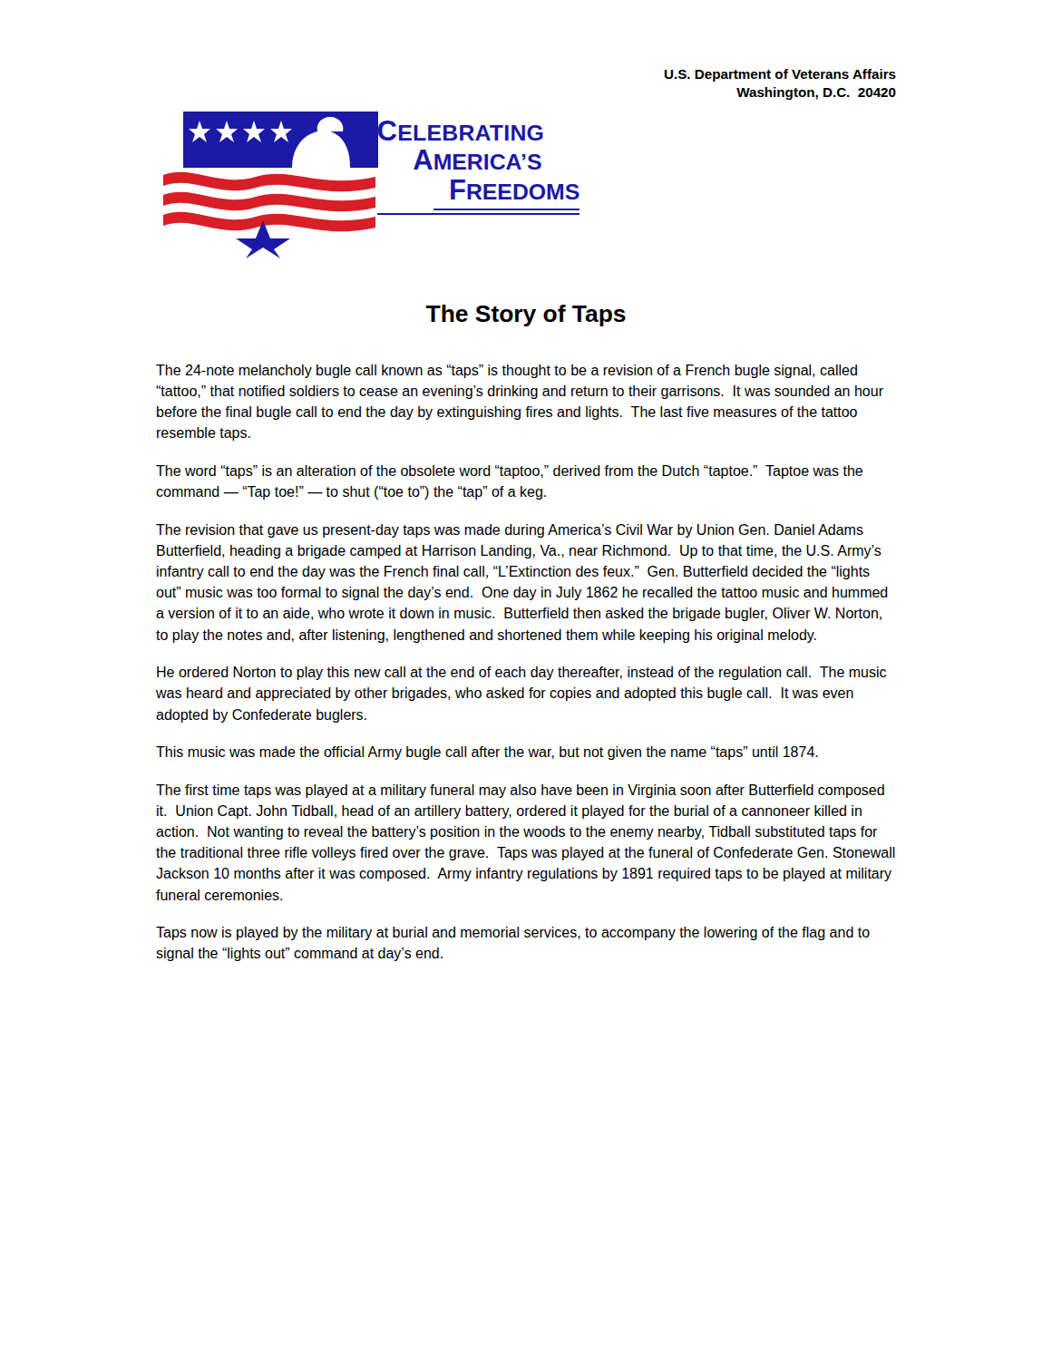U.S. Department of Veterans Affairs
Washington, D.C. 20420
Emblem: blue field with four white stars, red and white stripes, silhouette of a person, and a blue star
CELEBRATING
AMERICA’S
FREEDOMS
The Story of Taps
The 24-note melancholy bugle call known as “taps” is thought to be a revision of a French bugle signal, called “tattoo,” that notified soldiers to cease an evening’s drinking and return to their garrisons. It was sounded an hour before the final bugle call to end the day by extinguishing fires and lights. The last five measures of the tattoo resemble taps.
The word “taps” is an alteration of the obsolete word “taptoo,” derived from the Dutch “taptoe.” Taptoe was the command — “Tap toe!” — to shut (“toe to”) the “tap” of a keg.
The revision that gave us present-day taps was made during America’s Civil War by Union Gen. Daniel Adams Butterfield, heading a brigade camped at Harrison Landing, Va., near Richmond. Up to that time, the U.S. Army’s infantry call to end the day was the French final call, “L’Extinction des feux.” Gen. Butterfield decided the “lights out” music was too formal to signal the day’s end. One day in July 1862 he recalled the tattoo music and hummed a version of it to an aide, who wrote it down in music. Butterfield then asked the brigade bugler, Oliver W. Norton, to play the notes and, after listening, lengthened and shortened them while keeping his original melody.
He ordered Norton to play this new call at the end of each day thereafter, instead of the regulation call. The music was heard and appreciated by other brigades, who asked for copies and adopted this bugle call. It was even adopted by Confederate buglers.
This music was made the official Army bugle call after the war, but not given the name “taps” until 1874.
The first time taps was played at a military funeral may also have been in Virginia soon after Butterfield composed it. Union Capt. John Tidball, head of an artillery battery, ordered it played for the burial of a cannoneer killed in action. Not wanting to reveal the battery’s position in the woods to the enemy nearby, Tidball substituted taps for the traditional three rifle volleys fired over the grave. Taps was played at the funeral of Confederate Gen. Stonewall Jackson 10 months after it was composed. Army infantry regulations by 1891 required taps to be played at military funeral ceremonies.
Taps now is played by the military at burial and memorial services, to accompany the lowering of the flag and to signal the “lights out” command at day’s end.